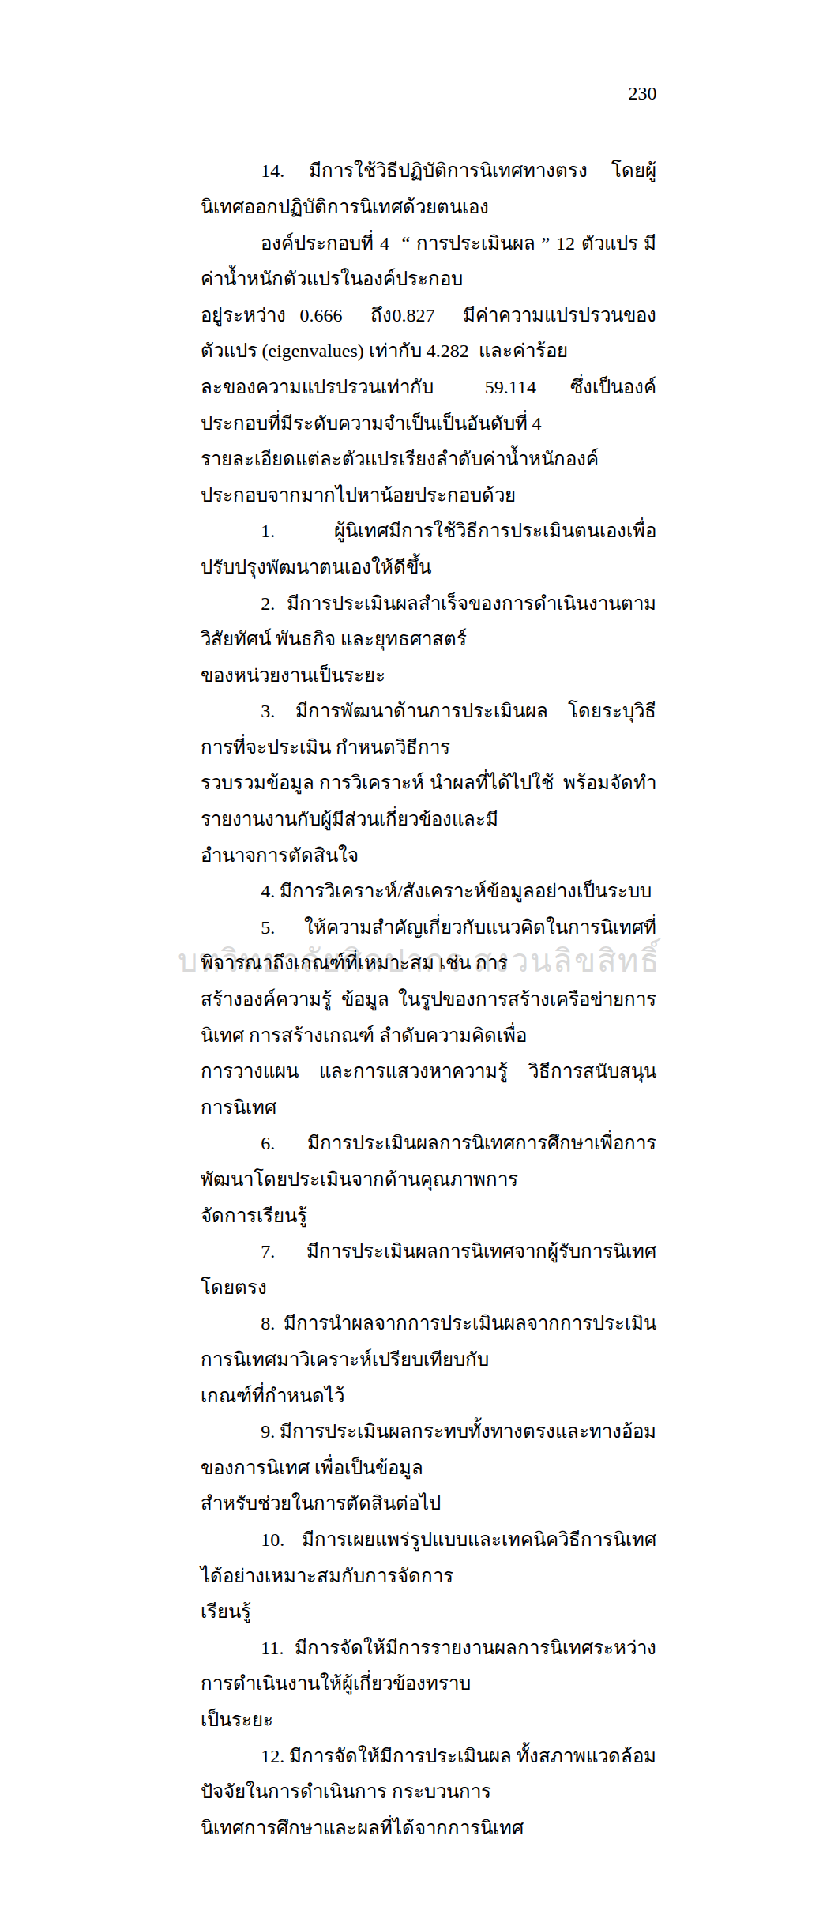230
บทวิทยาลัยศิลปากร สงวนลิขสิทธิ์
14. มีการใช้วิธีปฏิบัติการนิเทศทางตรง โดยผู้นิเทศออกปฏิบัติการนิเทศด้วยตนเอง
องค์ประกอบที่ 4 “ การประเมินผล ” 12 ตัวแปร มีค่าน้ำหนักตัวแปรในองค์ประกอบ
อยู่ระหว่าง 0.666 ถึง0.827 มีค่าความแปรปรวนของตัวแปร (eigenvalues) เท่ากับ 4.282 และค่าร้อย
ละของความแปรปรวนเท่ากับ 59.114 ซึ่งเป็นองค์ประกอบที่มีระดับความจำเป็นเป็นอันดับที่ 4
รายละเอียดแต่ละตัวแปรเรียงลำดับค่าน้ำหนักองค์ประกอบจากมากไปหาน้อยประกอบด้วย
1. ผู้นิเทศมีการใช้วิธีการประเมินตนเองเพื่อปรับปรุงพัฒนาตนเองให้ดีขึ้น
2. มีการประเมินผลสำเร็จของการดำเนินงานตามวิสัยทัศน์ พันธกิจ และยุทธศาสตร์
ของหน่วยงานเป็นระยะ
3. มีการพัฒนาด้านการประเมินผล โดยระบุวิธีการที่จะประเมิน กำหนดวิธีการ
รวบรวมข้อมูล การวิเคราะห์ นำผลที่ได้ไปใช้ พร้อมจัดทำรายงานงานกับผู้มีส่วนเกี่ยวข้องและมี
อำนาจการตัดสินใจ
4. มีการวิเคราะห์/สังเคราะห์ข้อมูลอย่างเป็นระบบ
5. ให้ความสำคัญเกี่ยวกับแนวคิดในการนิเทศที่พิจารณาถึงเกณฑ์ที่เหมาะสม เช่น การ
สร้างองค์ความรู้ ข้อมูล ในรูปของการสร้างเครือข่ายการนิเทศ การสร้างเกณฑ์ ลำดับความคิดเพื่อ
การวางแผน และการแสวงหาความรู้ วิธีการสนับสนุนการนิเทศ
6. มีการประเมินผลการนิเทศการศึกษาเพื่อการพัฒนาโดยประเมินจากด้านคุณภาพการ
จัดการเรียนรู้
7. มีการประเมินผลการนิเทศจากผู้รับการนิเทศโดยตรง
8. มีการนำผลจากการประเมินผลจากการประเมินการนิเทศมาวิเคราะห์เปรียบเทียบกับ
เกณฑ์ที่กำหนดไว้
9. มีการประเมินผลกระทบทั้งทางตรงและทางอ้อมของการนิเทศ เพื่อเป็นข้อมูล
สำหรับช่วยในการตัดสินต่อไป
10. มีการเผยแพร่รูปแบบและเทคนิควิธีการนิเทศได้อย่างเหมาะสมกับการจัดการ
เรียนรู้
11. มีการจัดให้มีการรายงานผลการนิเทศระหว่างการดำเนินงานให้ผู้เกี่ยวข้องทราบ
เป็นระยะ
12. มีการจัดให้มีการประเมินผล ทั้งสภาพแวดล้อม ปัจจัยในการดำเนินการ กระบวนการ
นิเทศการศึกษาและผลที่ได้จากการนิเทศ